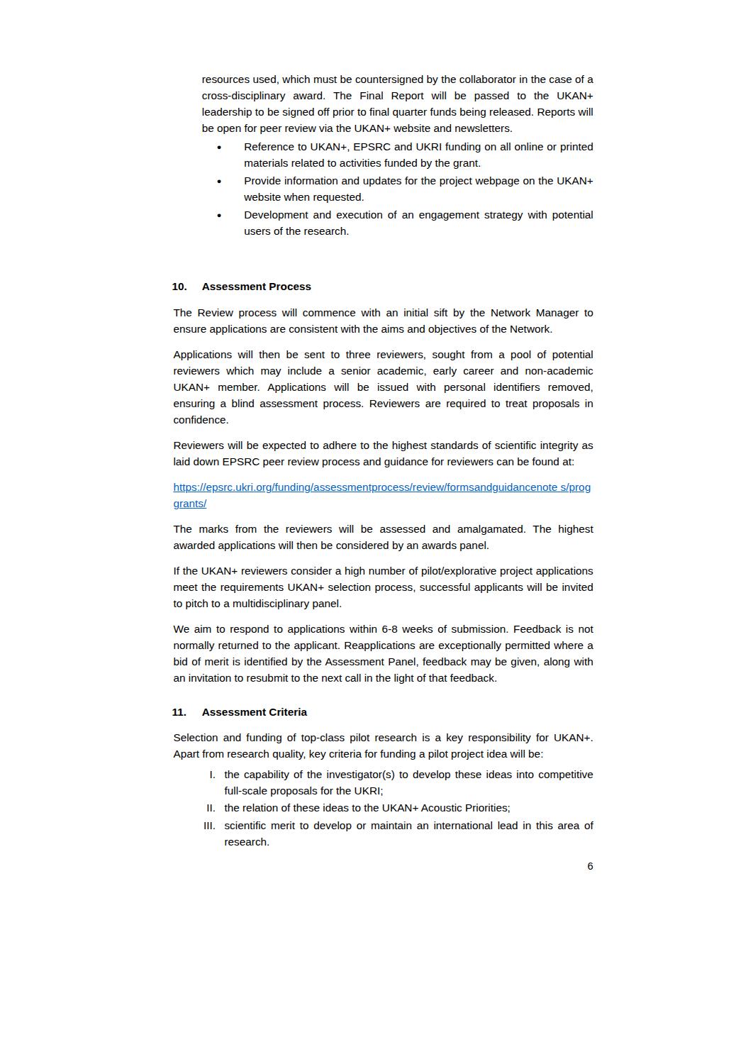resources used, which must be countersigned by the collaborator in the case of a cross-disciplinary award. The Final Report will be passed to the UKAN+ leadership to be signed off prior to final quarter funds being released. Reports will be open for peer review via the UKAN+ website and newsletters.
Reference to UKAN+, EPSRC and UKRI funding on all online or printed materials related to activities funded by the grant.
Provide information and updates for the project webpage on the UKAN+ website when requested.
Development and execution of an engagement strategy with potential users of the research.
10. Assessment Process
The Review process will commence with an initial sift by the Network Manager to ensure applications are consistent with the aims and objectives of the Network.
Applications will then be sent to three reviewers, sought from a pool of potential reviewers which may include a senior academic, early career and non-academic UKAN+ member. Applications will be issued with personal identifiers removed, ensuring a blind assessment process. Reviewers are required to treat proposals in confidence.
Reviewers will be expected to adhere to the highest standards of scientific integrity as laid down EPSRC peer review process and guidance for reviewers can be found at:
https://epsrc.ukri.org/funding/assessmentprocess/review/formsandguidancenote s/proggrants/
The marks from the reviewers will be assessed and amalgamated. The highest awarded applications will then be considered by an awards panel.
If the UKAN+ reviewers consider a high number of pilot/explorative project applications meet the requirements UKAN+ selection process, successful applicants will be invited to pitch to a multidisciplinary panel.
We aim to respond to applications within 6-8 weeks of submission. Feedback is not normally returned to the applicant. Reapplications are exceptionally permitted where a bid of merit is identified by the Assessment Panel, feedback may be given, along with an invitation to resubmit to the next call in the light of that feedback.
11. Assessment Criteria
Selection and funding of top-class pilot research is a key responsibility for UKAN+. Apart from research quality, key criteria for funding a pilot project idea will be:
the capability of the investigator(s) to develop these ideas into competitive full-scale proposals for the UKRI;
the relation of these ideas to the UKAN+ Acoustic Priorities;
scientific merit to develop or maintain an international lead in this area of research.
6